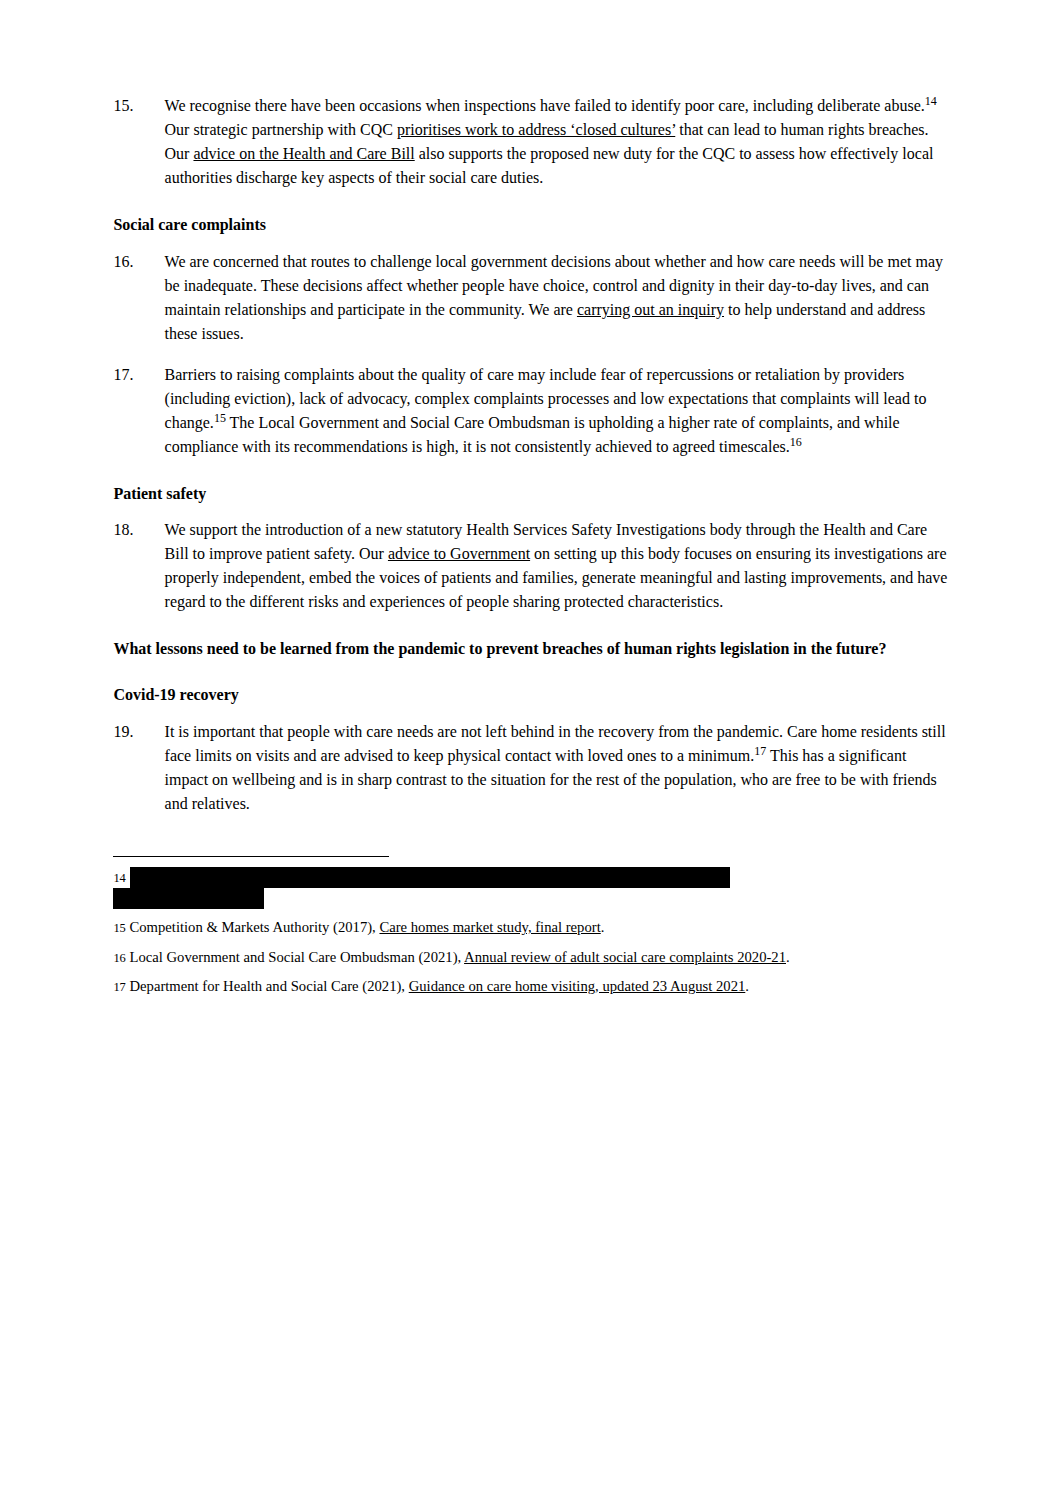15. We recognise there have been occasions when inspections have failed to identify poor care, including deliberate abuse.14 Our strategic partnership with CQC prioritises work to address ‘closed cultures’ that can lead to human rights breaches. Our advice on the Health and Care Bill also supports the proposed new duty for the CQC to assess how effectively local authorities discharge key aspects of their social care duties.
Social care complaints
16. We are concerned that routes to challenge local government decisions about whether and how care needs will be met may be inadequate. These decisions affect whether people have choice, control and dignity in their day-to-day lives, and can maintain relationships and participate in the community. We are carrying out an inquiry to help understand and address these issues.
17. Barriers to raising complaints about the quality of care may include fear of repercussions or retaliation by providers (including eviction), lack of advocacy, complex complaints processes and low expectations that complaints will lead to change.15 The Local Government and Social Care Ombudsman is upholding a higher rate of complaints, and while compliance with its recommendations is high, it is not consistently achieved to agreed timescales.16
Patient safety
18. We support the introduction of a new statutory Health Services Safety Investigations body through the Health and Care Bill to improve patient safety. Our advice to Government on setting up this body focuses on ensuring its investigations are properly independent, embed the voices of patients and families, generate meaningful and lasting improvements, and have regard to the different risks and experiences of people sharing protected characteristics.
What lessons need to be learned from the pandemic to prevent breaches of human rights legislation in the future?
Covid-19 recovery
19. It is important that people with care needs are not left behind in the recovery from the pandemic. Care home residents still face limits on visits and are advised to keep physical contact with loved ones to a minimum.17 This has a significant impact on wellbeing and is in sharp contrast to the situation for the rest of the population, who are free to be with friends and relatives.
14
15 Competition & Markets Authority (2017), Care homes market study, final report.
16 Local Government and Social Care Ombudsman (2021), Annual review of adult social care complaints 2020-21.
17 Department for Health and Social Care (2021), Guidance on care home visiting, updated 23 August 2021.